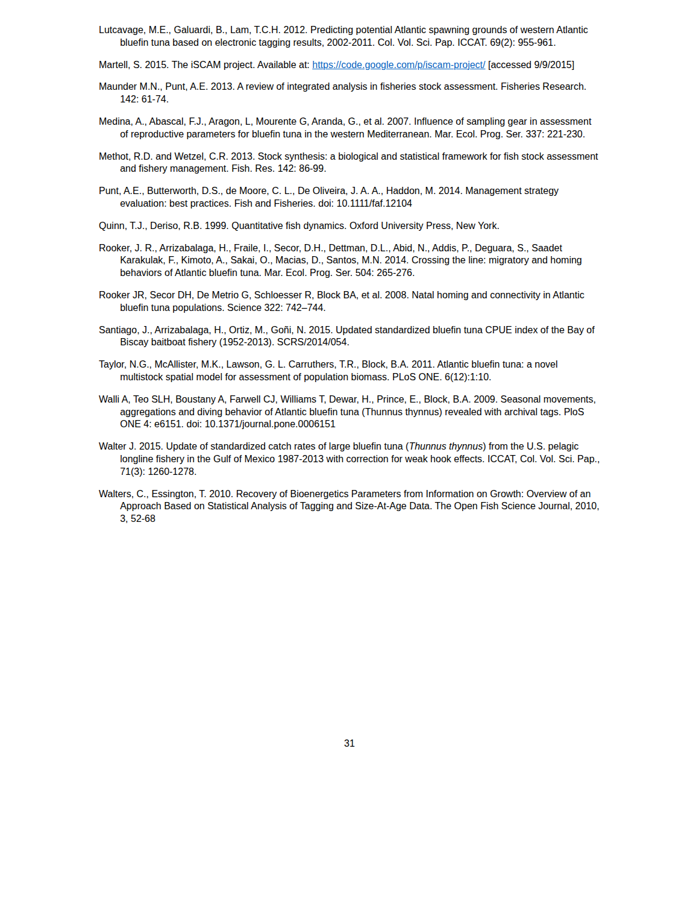Lutcavage, M.E., Galuardi, B., Lam, T.C.H. 2012. Predicting potential Atlantic spawning grounds of western Atlantic bluefin tuna based on electronic tagging results, 2002-2011. Col. Vol. Sci. Pap. ICCAT. 69(2): 955-961.
Martell, S. 2015. The iSCAM project. Available at: https://code.google.com/p/iscam-project/ [accessed 9/9/2015]
Maunder M.N., Punt, A.E. 2013. A review of integrated analysis in fisheries stock assessment. Fisheries Research. 142: 61-74.
Medina, A., Abascal, F.J., Aragon, L, Mourente G, Aranda, G., et al. 2007. Influence of sampling gear in assessment of reproductive parameters for bluefin tuna in the western Mediterranean. Mar. Ecol. Prog. Ser. 337: 221-230.
Methot, R.D. and Wetzel, C.R. 2013. Stock synthesis: a biological and statistical framework for fish stock assessment and fishery management. Fish. Res. 142: 86-99.
Punt, A.E., Butterworth, D.S., de Moore, C. L., De Oliveira, J. A. A., Haddon, M. 2014. Management strategy evaluation: best practices. Fish and Fisheries. doi: 10.1111/faf.12104
Quinn, T.J., Deriso, R.B. 1999. Quantitative fish dynamics. Oxford University Press, New York.
Rooker, J. R., Arrizabalaga, H., Fraile, I., Secor, D.H., Dettman, D.L., Abid, N., Addis, P., Deguara, S., Saadet Karakulak, F., Kimoto, A., Sakai, O., Macias, D., Santos, M.N. 2014. Crossing the line: migratory and homing behaviors of Atlantic bluefin tuna. Mar. Ecol. Prog. Ser. 504: 265-276.
Rooker JR, Secor DH, De Metrio G, Schloesser R, Block BA, et al. 2008. Natal homing and connectivity in Atlantic bluefin tuna populations. Science 322: 742–744.
Santiago, J., Arrizabalaga, H., Ortiz, M., Goñi, N. 2015. Updated standardized bluefin tuna CPUE index of the Bay of Biscay baitboat fishery (1952-2013). SCRS/2014/054.
Taylor, N.G., McAllister, M.K., Lawson, G. L. Carruthers, T.R., Block, B.A. 2011. Atlantic bluefin tuna: a novel multistock spatial model for assessment of population biomass. PLoS ONE. 6(12):1:10.
Walli A, Teo SLH, Boustany A, Farwell CJ, Williams T, Dewar, H., Prince, E., Block, B.A. 2009. Seasonal movements, aggregations and diving behavior of Atlantic bluefin tuna (Thunnus thynnus) revealed with archival tags. PloS ONE 4: e6151. doi: 10.1371/journal.pone.0006151
Walter J. 2015. Update of standardized catch rates of large bluefin tuna (Thunnus thynnus) from the U.S. pelagic longline fishery in the Gulf of Mexico 1987-2013 with correction for weak hook effects. ICCAT, Col. Vol. Sci. Pap., 71(3): 1260-1278.
Walters, C., Essington, T. 2010. Recovery of Bioenergetics Parameters from Information on Growth: Overview of an Approach Based on Statistical Analysis of Tagging and Size-At-Age Data. The Open Fish Science Journal, 2010, 3, 52-68
31